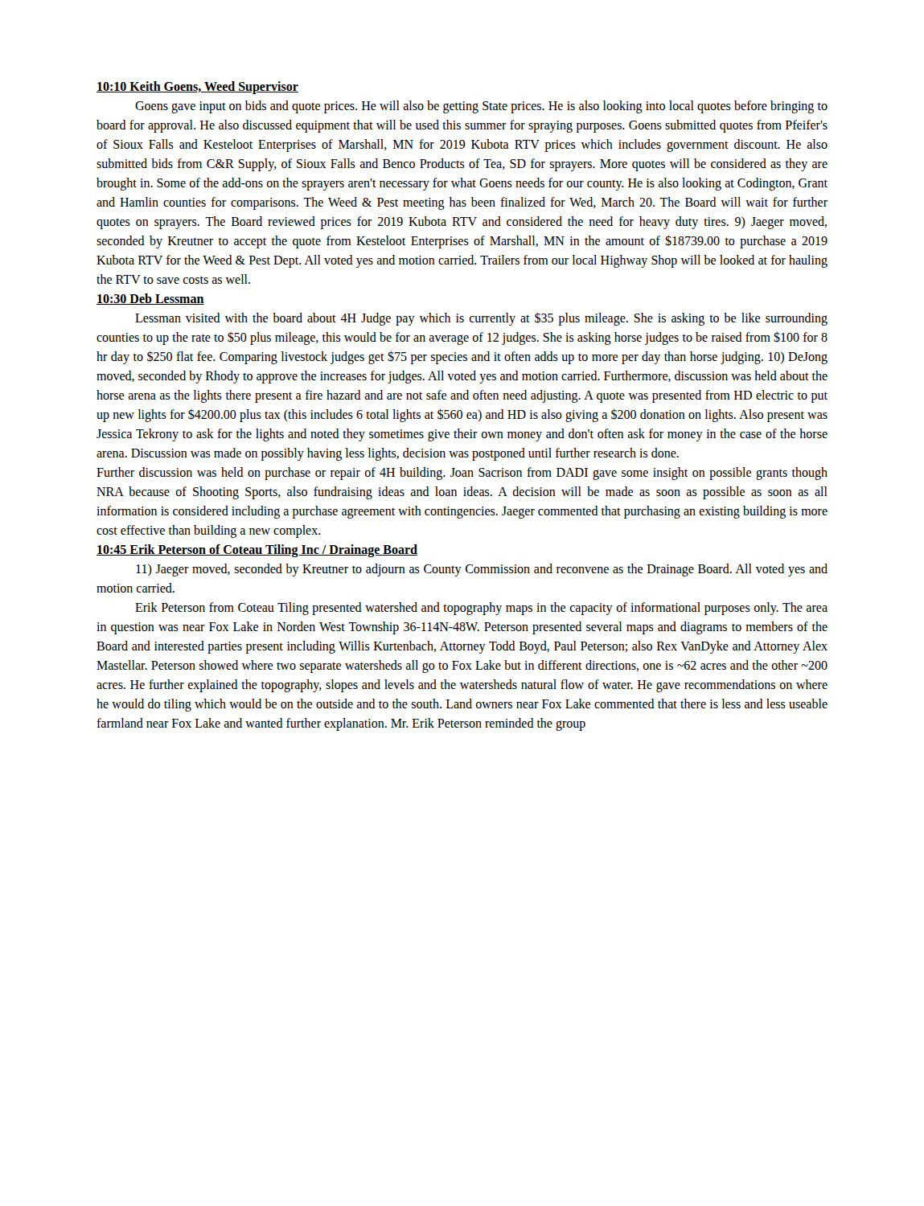10:10 Keith Goens, Weed Supervisor
Goens gave input on bids and quote prices. He will also be getting State prices. He is also looking into local quotes before bringing to board for approval. He also discussed equipment that will be used this summer for spraying purposes. Goens submitted quotes from Pfeifer's of Sioux Falls and Kesteloot Enterprises of Marshall, MN for 2019 Kubota RTV prices which includes government discount. He also submitted bids from C&R Supply, of Sioux Falls and Benco Products of Tea, SD for sprayers. More quotes will be considered as they are brought in. Some of the add-ons on the sprayers aren't necessary for what Goens needs for our county. He is also looking at Codington, Grant and Hamlin counties for comparisons. The Weed & Pest meeting has been finalized for Wed, March 20. The Board will wait for further quotes on sprayers. The Board reviewed prices for 2019 Kubota RTV and considered the need for heavy duty tires. 9) Jaeger moved, seconded by Kreutner to accept the quote from Kesteloot Enterprises of Marshall, MN in the amount of $18739.00 to purchase a 2019 Kubota RTV for the Weed & Pest Dept. All voted yes and motion carried. Trailers from our local Highway Shop will be looked at for hauling the RTV to save costs as well.
10:30 Deb Lessman
Lessman visited with the board about 4H Judge pay which is currently at $35 plus mileage. She is asking to be like surrounding counties to up the rate to $50 plus mileage, this would be for an average of 12 judges. She is asking horse judges to be raised from $100 for 8 hr day to $250 flat fee. Comparing livestock judges get $75 per species and it often adds up to more per day than horse judging. 10) DeJong moved, seconded by Rhody to approve the increases for judges. All voted yes and motion carried. Furthermore, discussion was held about the horse arena as the lights there present a fire hazard and are not safe and often need adjusting. A quote was presented from HD electric to put up new lights for $4200.00 plus tax (this includes 6 total lights at $560 ea) and HD is also giving a $200 donation on lights. Also present was Jessica Tekrony to ask for the lights and noted they sometimes give their own money and don't often ask for money in the case of the horse arena. Discussion was made on possibly having less lights, decision was postponed until further research is done.
Further discussion was held on purchase or repair of 4H building. Joan Sacrison from DADI gave some insight on possible grants though NRA because of Shooting Sports, also fundraising ideas and loan ideas. A decision will be made as soon as possible as soon as all information is considered including a purchase agreement with contingencies. Jaeger commented that purchasing an existing building is more cost effective than building a new complex.
10:45 Erik Peterson of Coteau Tiling Inc / Drainage Board
11) Jaeger moved, seconded by Kreutner to adjourn as County Commission and reconvene as the Drainage Board. All voted yes and motion carried.
Erik Peterson from Coteau Tiling presented watershed and topography maps in the capacity of informational purposes only. The area in question was near Fox Lake in Norden West Township 36-114N-48W. Peterson presented several maps and diagrams to members of the Board and interested parties present including Willis Kurtenbach, Attorney Todd Boyd, Paul Peterson; also Rex VanDyke and Attorney Alex Mastellar. Peterson showed where two separate watersheds all go to Fox Lake but in different directions, one is ~62 acres and the other ~200 acres. He further explained the topography, slopes and levels and the watersheds natural flow of water. He gave recommendations on where he would do tiling which would be on the outside and to the south. Land owners near Fox Lake commented that there is less and less useable farmland near Fox Lake and wanted further explanation. Mr. Erik Peterson reminded the group